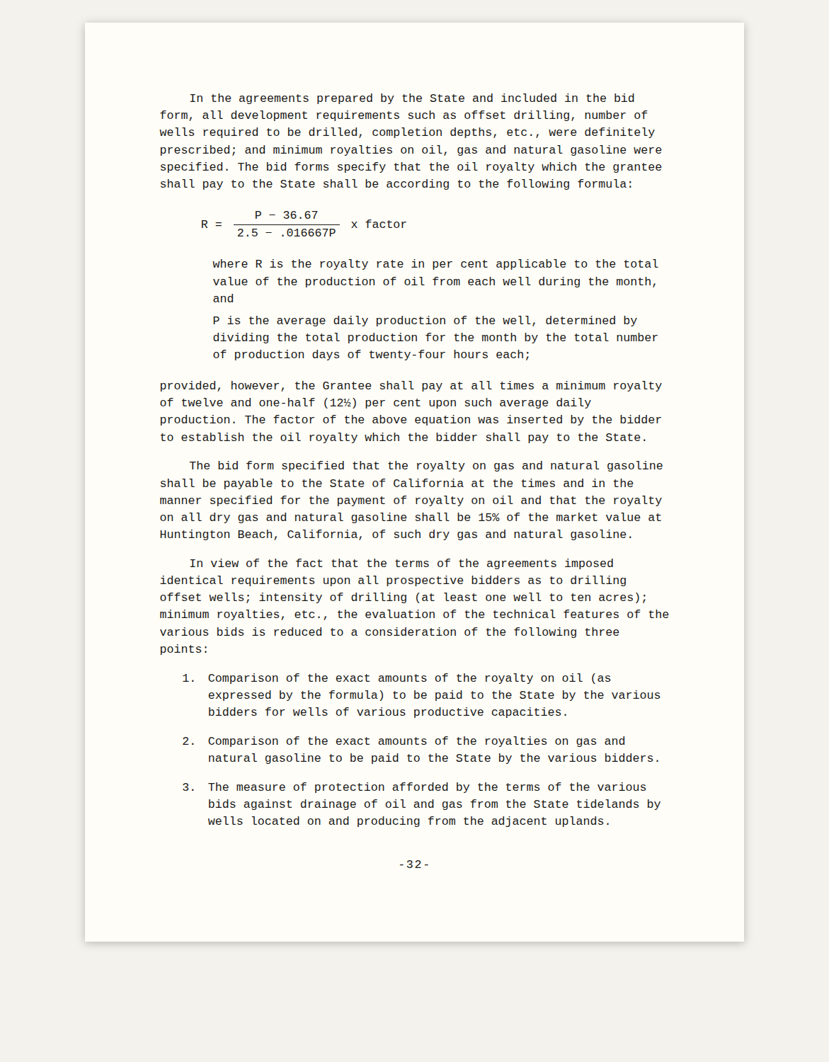In the agreements prepared by the State and included in the bid form, all development requirements such as offset drilling, number of wells required to be drilled, completion depths, etc., were definitely prescribed; and minimum royalties on oil, gas and natural gasoline were specified. The bid forms specify that the oil royalty which the grantee shall pay to the State shall be according to the following formula:
R = P − 36.67 2.5 − .016667P x factor
where R is the royalty rate in per cent applicable to the total value of the production of oil from each well during the month, and
P is the average daily production of the well, determined by dividing the total production for the month by the total number of production days of twenty-four hours each;
provided, however, the Grantee shall pay at all times a minimum royalty of twelve and one-half (12½) per cent upon such average daily production. The factor of the above equation was inserted by the bidder to establish the oil royalty which the bidder shall pay to the State.
The bid form specified that the royalty on gas and natural gasoline shall be payable to the State of California at the times and in the manner specified for the payment of royalty on oil and that the royalty on all dry gas and natural gasoline shall be 15% of the market value at Huntington Beach, California, of such dry gas and natural gasoline.
In view of the fact that the terms of the agreements imposed identical requirements upon all prospective bidders as to drilling offset wells; intensity of drilling (at least one well to ten acres); minimum royalties, etc., the evaluation of the technical features of the various bids is reduced to a consideration of the following three points:
Comparison of the exact amounts of the royalty on oil (as expressed by the formula) to be paid to the State by the various bidders for wells of various productive capacities.
Comparison of the exact amounts of the royalties on gas and natural gasoline to be paid to the State by the various bidders.
The measure of protection afforded by the terms of the various bids against drainage of oil and gas from the State tidelands by wells located on and producing from the adjacent uplands.
-32-